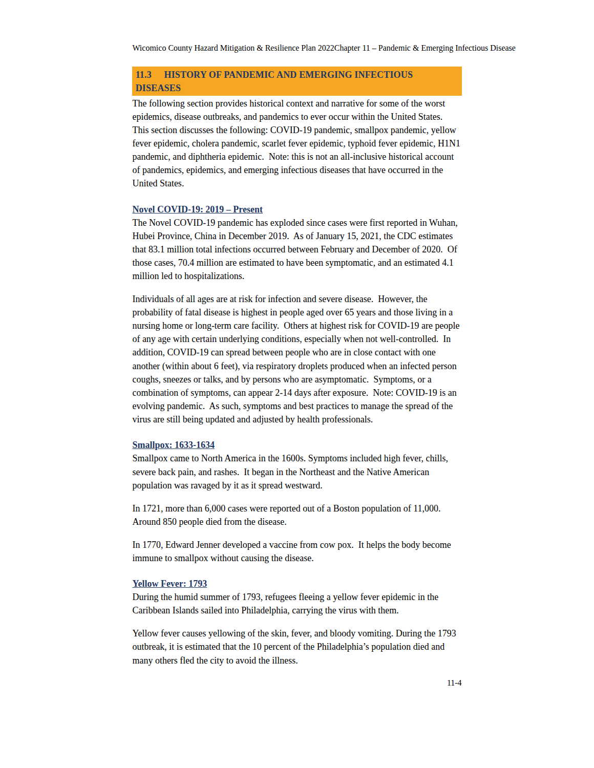Wicomico County Hazard Mitigation & Resilience Plan 2022 Chapter 11 – Pandemic & Emerging Infectious Disease
11.3 HISTORY OF PANDEMIC AND EMERGING INFECTIOUS DISEASES
The following section provides historical context and narrative for some of the worst epidemics, disease outbreaks, and pandemics to ever occur within the United States. This section discusses the following: COVID-19 pandemic, smallpox pandemic, yellow fever epidemic, cholera pandemic, scarlet fever epidemic, typhoid fever epidemic, H1N1 pandemic, and diphtheria epidemic. Note: this is not an all-inclusive historical account of pandemics, epidemics, and emerging infectious diseases that have occurred in the United States.
Novel COVID-19: 2019 – Present
The Novel COVID-19 pandemic has exploded since cases were first reported in Wuhan, Hubei Province, China in December 2019. As of January 15, 2021, the CDC estimates that 83.1 million total infections occurred between February and December of 2020. Of those cases, 70.4 million are estimated to have been symptomatic, and an estimated 4.1 million led to hospitalizations.
Individuals of all ages are at risk for infection and severe disease. However, the probability of fatal disease is highest in people aged over 65 years and those living in a nursing home or long-term care facility. Others at highest risk for COVID-19 are people of any age with certain underlying conditions, especially when not well-controlled. In addition, COVID-19 can spread between people who are in close contact with one another (within about 6 feet), via respiratory droplets produced when an infected person coughs, sneezes or talks, and by persons who are asymptomatic. Symptoms, or a combination of symptoms, can appear 2-14 days after exposure. Note: COVID-19 is an evolving pandemic. As such, symptoms and best practices to manage the spread of the virus are still being updated and adjusted by health professionals.
Smallpox: 1633-1634
Smallpox came to North America in the 1600s. Symptoms included high fever, chills, severe back pain, and rashes. It began in the Northeast and the Native American population was ravaged by it as it spread westward.
In 1721, more than 6,000 cases were reported out of a Boston population of 11,000. Around 850 people died from the disease.
In 1770, Edward Jenner developed a vaccine from cow pox. It helps the body become immune to smallpox without causing the disease.
Yellow Fever: 1793
During the humid summer of 1793, refugees fleeing a yellow fever epidemic in the Caribbean Islands sailed into Philadelphia, carrying the virus with them.
Yellow fever causes yellowing of the skin, fever, and bloody vomiting. During the 1793 outbreak, it is estimated that the 10 percent of the Philadelphia’s population died and many others fled the city to avoid the illness.
11-4